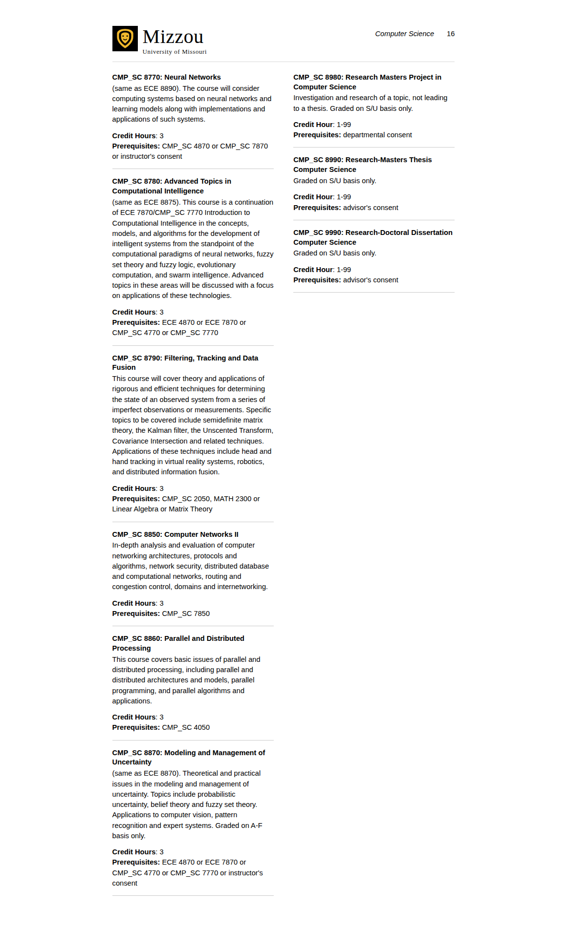Mizzou University of Missouri
Computer Science 16
CMP_SC 8770: Neural Networks
(same as ECE 8890). The course will consider computing systems based on neural networks and learning models along with implementations and applications of such systems.
Credit Hours: 3 Prerequisites: CMP_SC 4870 or CMP_SC 7870 or instructor's consent
CMP_SC 8780: Advanced Topics in Computational Intelligence
(same as ECE 8875). This course is a continuation of ECE 7870/CMP_SC 7770 Introduction to Computational Intelligence in the concepts, models, and algorithms for the development of intelligent systems from the standpoint of the computational paradigms of neural networks, fuzzy set theory and fuzzy logic, evolutionary computation, and swarm intelligence. Advanced topics in these areas will be discussed with a focus on applications of these technologies.
Credit Hours: 3 Prerequisites: ECE 4870 or ECE 7870 or CMP_SC 4770 or CMP_SC 7770
CMP_SC 8790: Filtering, Tracking and Data Fusion
This course will cover theory and applications of rigorous and efficient techniques for determining the state of an observed system from a series of imperfect observations or measurements. Specific topics to be covered include semidefinite matrix theory, the Kalman filter, the Unscented Transform, Covariance Intersection and related techniques. Applications of these techniques include head and hand tracking in virtual reality systems, robotics, and distributed information fusion.
Credit Hours: 3 Prerequisites: CMP_SC 2050, MATH 2300 or Linear Algebra or Matrix Theory
CMP_SC 8850: Computer Networks II
In-depth analysis and evaluation of computer networking architectures, protocols and algorithms, network security, distributed database and computational networks, routing and congestion control, domains and internetworking.
Credit Hours: 3 Prerequisites: CMP_SC 7850
CMP_SC 8860: Parallel and Distributed Processing
This course covers basic issues of parallel and distributed processing, including parallel and distributed architectures and models, parallel programming, and parallel algorithms and applications.
Credit Hours: 3 Prerequisites: CMP_SC 4050
CMP_SC 8870: Modeling and Management of Uncertainty
(same as ECE 8870). Theoretical and practical issues in the modeling and management of uncertainty. Topics include probabilistic uncertainty, belief theory and fuzzy set theory. Applications to computer vision, pattern recognition and expert systems. Graded on A-F basis only.
Credit Hours: 3 Prerequisites: ECE 4870 or ECE 7870 or CMP_SC 4770 or CMP_SC 7770 or instructor's consent
CMP_SC 8980: Research Masters Project in Computer Science
Investigation and research of a topic, not leading to a thesis. Graded on S/U basis only.
Credit Hour: 1-99 Prerequisites: departmental consent
CMP_SC 8990: Research-Masters Thesis Computer Science
Graded on S/U basis only.
Credit Hour: 1-99 Prerequisites: advisor's consent
CMP_SC 9990: Research-Doctoral Dissertation Computer Science
Graded on S/U basis only.
Credit Hour: 1-99 Prerequisites: advisor's consent